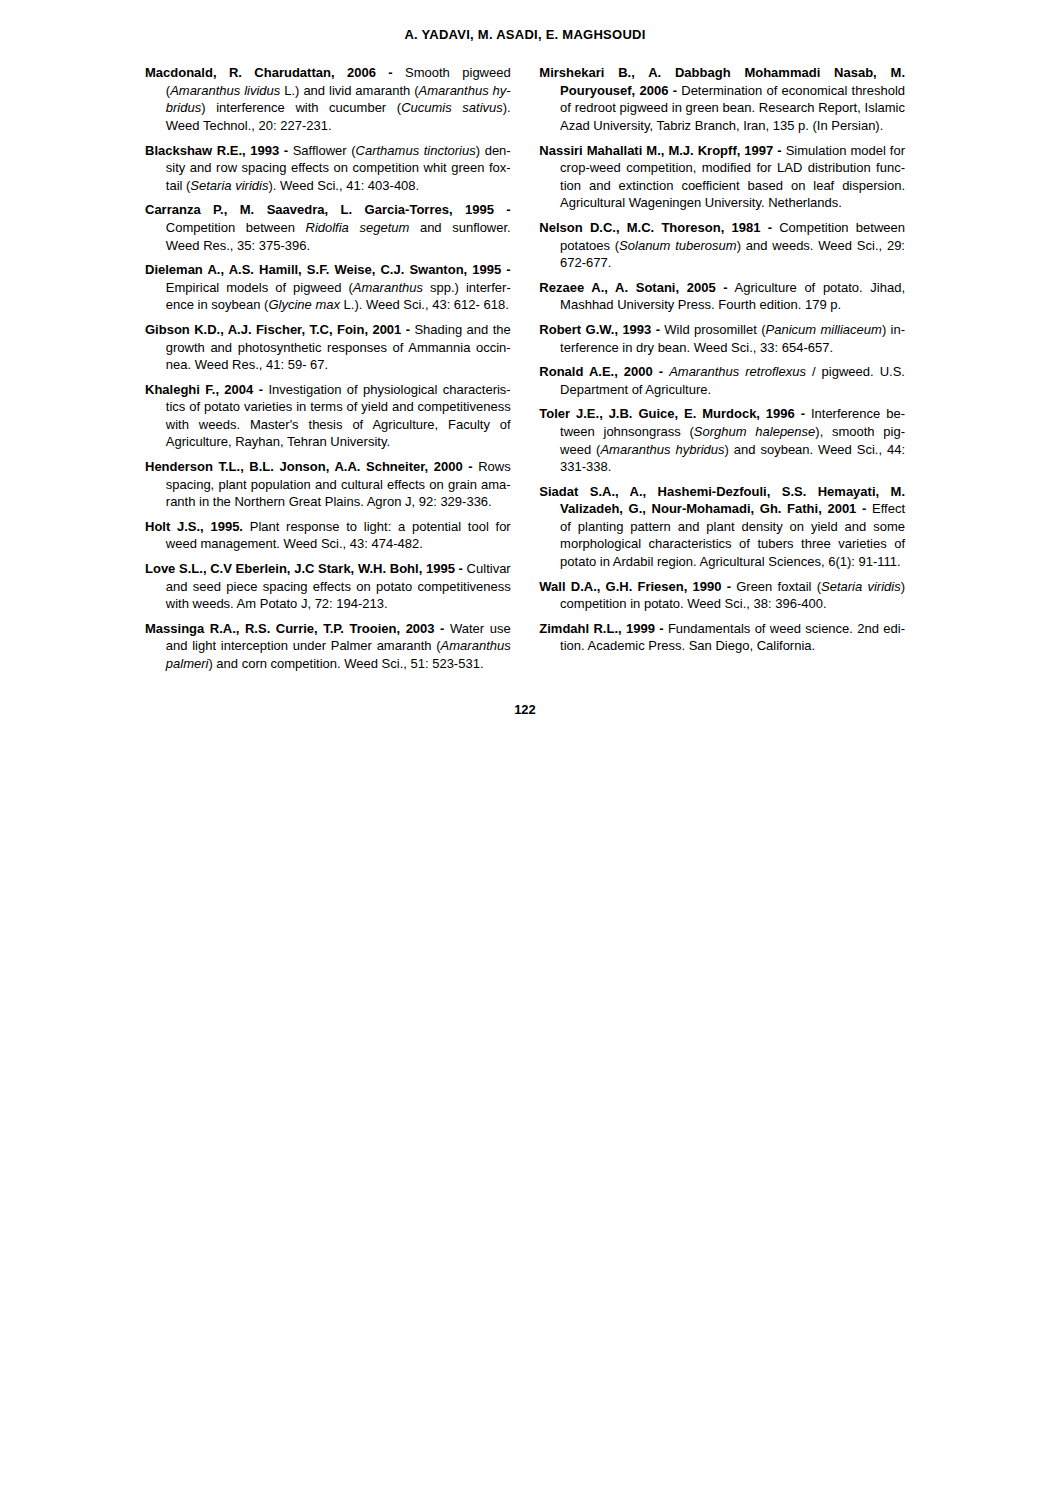A. YADAVI, M. ASADI, E. MAGHSOUDI
Macdonald, R. Charudattan, 2006 - Smooth pigweed (Amaranthus lividus L.) and livid amaranth (Amaranthus hybridus) interference with cucumber (Cucumis sativus). Weed Technol., 20: 227-231.
Blackshaw R.E., 1993 - Safflower (Carthamus tinctorius) density and row spacing effects on competition whit green foxtail (Setaria viridis). Weed Sci., 41: 403-408.
Carranza P., M. Saavedra, L. Garcia-Torres, 1995 - Competition between Ridolfia segetum and sunflower. Weed Res., 35: 375-396.
Dieleman A., A.S. Hamill, S.F. Weise, C.J. Swanton, 1995 - Empirical models of pigweed (Amaranthus spp.) interference in soybean (Glycine max L.). Weed Sci., 43: 612- 618.
Gibson K.D., A.J. Fischer, T.C, Foin, 2001 - Shading and the growth and photosynthetic responses of Ammannia occinnea. Weed Res., 41: 59- 67.
Khaleghi F., 2004 - Investigation of physiological characteristics of potato varieties in terms of yield and competitiveness with weeds. Master's thesis of Agriculture, Faculty of Agriculture, Rayhan, Tehran University.
Henderson T.L., B.L. Jonson, A.A. Schneiter, 2000 - Rows spacing, plant population and cultural effects on grain amaranth in the Northern Great Plains. Agron J, 92: 329-336.
Holt J.S., 1995. Plant response to light: a potential tool for weed management. Weed Sci., 43: 474-482.
Love S.L., C.V Eberlein, J.C Stark, W.H. Bohl, 1995 - Cultivar and seed piece spacing effects on potato competitiveness with weeds. Am Potato J, 72: 194-213.
Massinga R.A., R.S. Currie, T.P. Trooien, 2003 - Water use and light interception under Palmer amaranth (Amaranthus palmeri) and corn competition. Weed Sci., 51: 523-531.
Mirshekari B., A. Dabbagh Mohammadi Nasab, M. Pouryousef, 2006 - Determination of economical threshold of redroot pigweed in green bean. Research Report, Islamic Azad University, Tabriz Branch, Iran, 135 p. (In Persian).
Nassiri Mahallati M., M.J. Kropff, 1997 - Simulation model for crop-weed competition, modified for LAD distribution function and extinction coefficient based on leaf dispersion. Agricultural Wageningen University. Netherlands.
Nelson D.C., M.C. Thoreson, 1981 - Competition between potatoes (Solanum tuberosum) and weeds. Weed Sci., 29: 672-677.
Rezaee A., A. Sotani, 2005 - Agriculture of potato. Jihad, Mashhad University Press. Fourth edition. 179 p.
Robert G.W., 1993 - Wild prosomillet (Panicum milliaceum) interference in dry bean. Weed Sci., 33: 654-657.
Ronald A.E., 2000 - Amaranthus retroflexus / pigweed. U.S. Department of Agriculture.
Toler J.E., J.B. Guice, E. Murdock, 1996 - Interference between johnsongrass (Sorghum halepense), smooth pigweed (Amaranthus hybridus) and soybean. Weed Sci., 44: 331-338.
Siadat S.A., A., Hashemi-Dezfouli, S.S. Hemayati, M. Valizadeh, G., Nour-Mohamadi, Gh. Fathi, 2001 - Effect of planting pattern and plant density on yield and some morphological characteristics of tubers three varieties of potato in Ardabil region. Agricultural Sciences, 6(1): 91-111.
Wall D.A., G.H. Friesen, 1990 - Green foxtail (Setaria viridis) competition in potato. Weed Sci., 38: 396-400.
Zimdahl R.L., 1999 - Fundamentals of weed science. 2nd edition. Academic Press. San Diego, California.
122